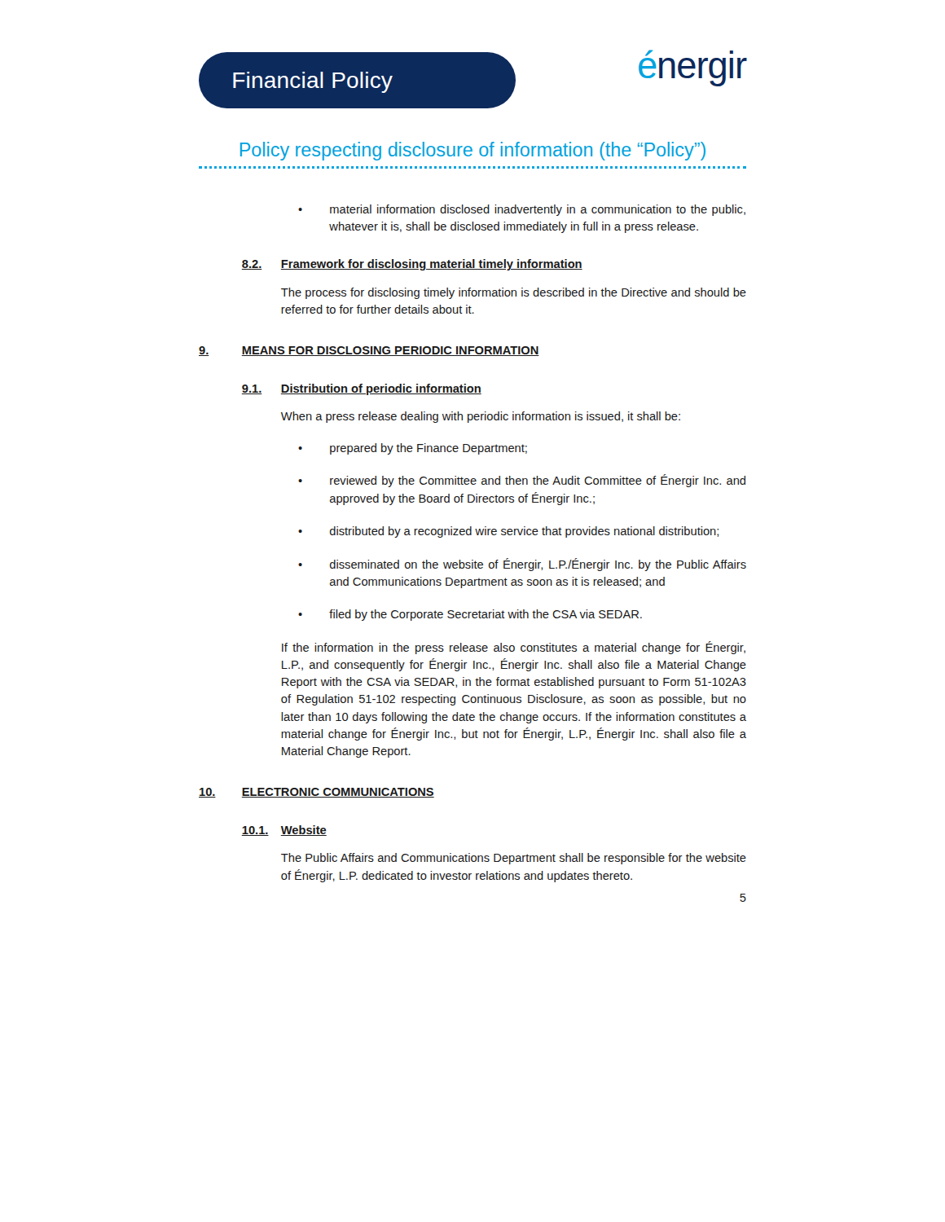Financial Policy
énergir
Policy respecting disclosure of information (the “Policy”)
material information disclosed inadvertently in a communication to the public, whatever it is, shall be disclosed immediately in full in a press release.
8.2. Framework for disclosing material timely information
The process for disclosing timely information is described in the Directive and should be referred to for further details about it.
9. Means for disclosing periodic information
9.1. Distribution of periodic information
When a press release dealing with periodic information is issued, it shall be:
prepared by the Finance Department;
reviewed by the Committee and then the Audit Committee of Énergir Inc. and approved by the Board of Directors of Énergir Inc.;
distributed by a recognized wire service that provides national distribution;
disseminated on the website of Énergir, L.P./Énergir Inc. by the Public Affairs and Communications Department as soon as it is released; and
filed by the Corporate Secretariat with the CSA via SEDAR.
If the information in the press release also constitutes a material change for Énergir, L.P., and consequently for Énergir Inc., Énergir Inc. shall also file a Material Change Report with the CSA via SEDAR, in the format established pursuant to Form 51-102A3 of Regulation 51-102 respecting Continuous Disclosure, as soon as possible, but no later than 10 days following the date the change occurs. If the information constitutes a material change for Énergir Inc., but not for Énergir, L.P., Énergir Inc. shall also file a Material Change Report.
10. Electronic communications
10.1. Website
The Public Affairs and Communications Department shall be responsible for the website of Énergir, L.P. dedicated to investor relations and updates thereto.
5